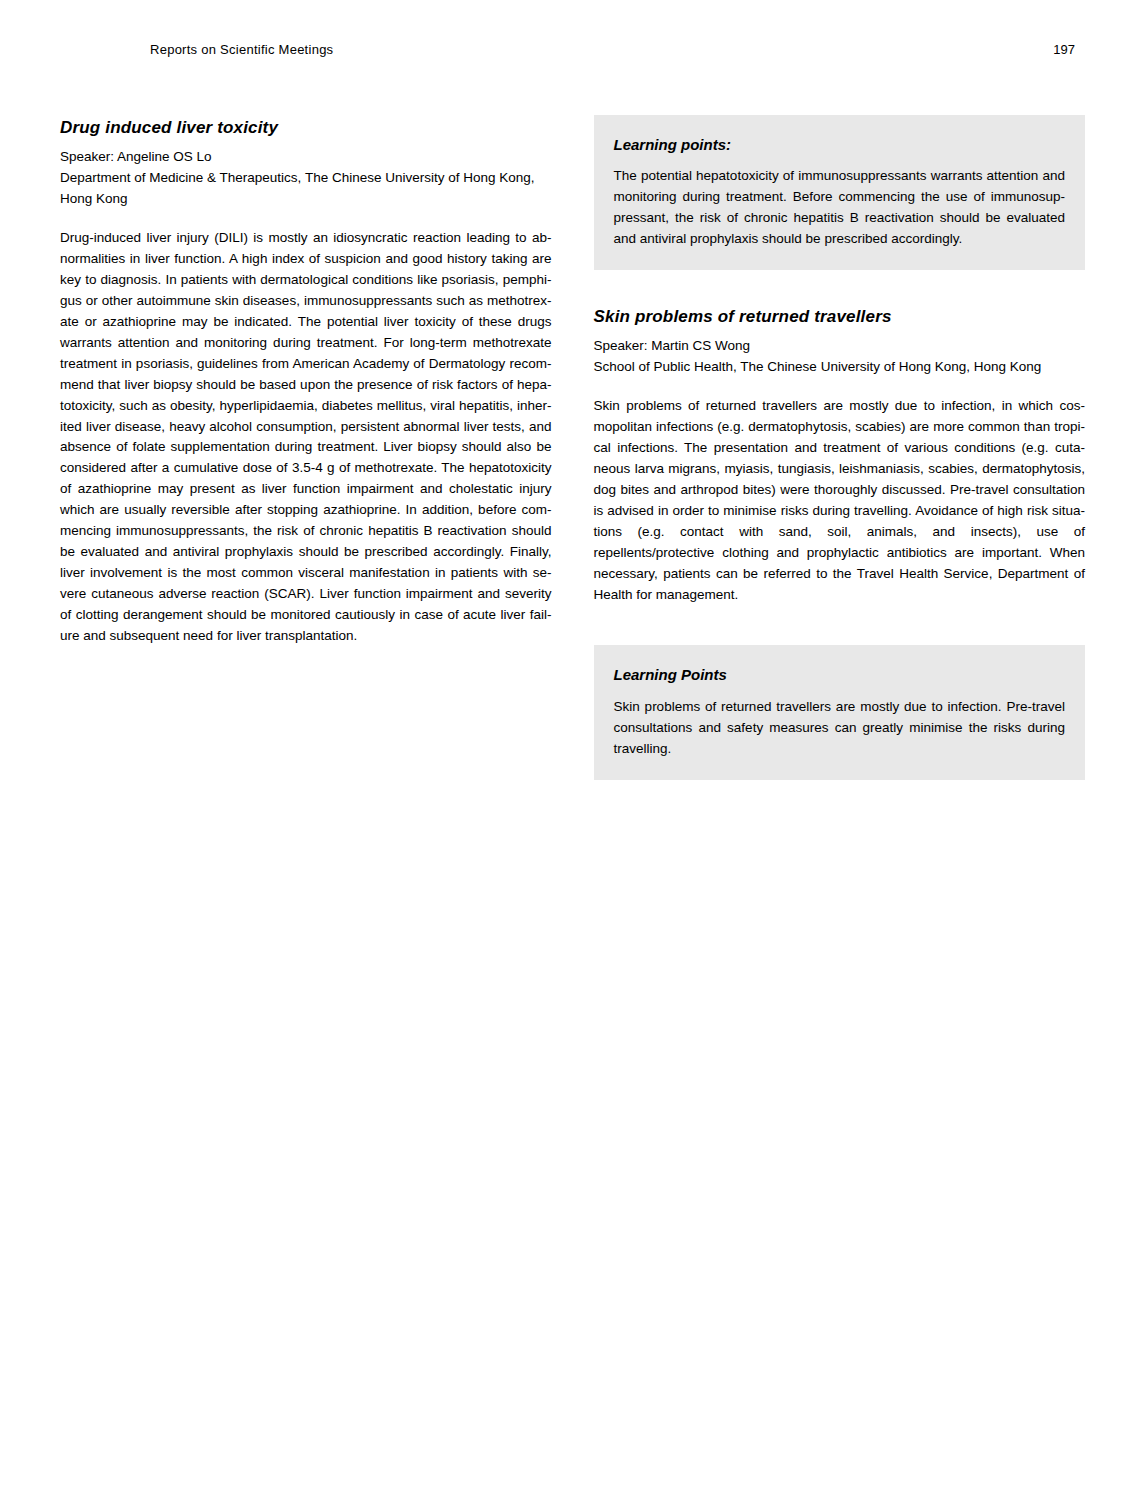Reports on Scientific Meetings 197
Drug induced liver toxicity
Speaker: Angeline OS Lo
Department of Medicine & Therapeutics, The Chinese University of Hong Kong, Hong Kong
Drug-induced liver injury (DILI) is mostly an idiosyncratic reaction leading to abnormalities in liver function. A high index of suspicion and good history taking are key to diagnosis. In patients with dermatological conditions like psoriasis, pemphigus or other autoimmune skin diseases, immunosuppressants such as methotrexate or azathioprine may be indicated. The potential liver toxicity of these drugs warrants attention and monitoring during treatment. For long-term methotrexate treatment in psoriasis, guidelines from American Academy of Dermatology recommend that liver biopsy should be based upon the presence of risk factors of hepatotoxicity, such as obesity, hyperlipidaemia, diabetes mellitus, viral hepatitis, inherited liver disease, heavy alcohol consumption, persistent abnormal liver tests, and absence of folate supplementation during treatment. Liver biopsy should also be considered after a cumulative dose of 3.5-4 g of methotrexate. The hepatotoxicity of azathioprine may present as liver function impairment and cholestatic injury which are usually reversible after stopping azathioprine. In addition, before commencing immunosuppressants, the risk of chronic hepatitis B reactivation should be evaluated and antiviral prophylaxis should be prescribed accordingly. Finally, liver involvement is the most common visceral manifestation in patients with severe cutaneous adverse reaction (SCAR). Liver function impairment and severity of clotting derangement should be monitored cautiously in case of acute liver failure and subsequent need for liver transplantation.
Learning points:
The potential hepatotoxicity of immunosuppressants warrants attention and monitoring during treatment. Before commencing the use of immunosuppressant, the risk of chronic hepatitis B reactivation should be evaluated and antiviral prophylaxis should be prescribed accordingly.
Skin problems of returned travellers
Speaker: Martin CS Wong
School of Public Health, The Chinese University of Hong Kong, Hong Kong
Skin problems of returned travellers are mostly due to infection, in which cosmopolitan infections (e.g. dermatophytosis, scabies) are more common than tropical infections. The presentation and treatment of various conditions (e.g. cutaneous larva migrans, myiasis, tungiasis, leishmaniasis, scabies, dermatophytosis, dog bites and arthropod bites) were thoroughly discussed. Pre-travel consultation is advised in order to minimise risks during travelling. Avoidance of high risk situations (e.g. contact with sand, soil, animals, and insects), use of repellents/protective clothing and prophylactic antibiotics are important. When necessary, patients can be referred to the Travel Health Service, Department of Health for management.
Learning Points
Skin problems of returned travellers are mostly due to infection. Pre-travel consultations and safety measures can greatly minimise the risks during travelling.